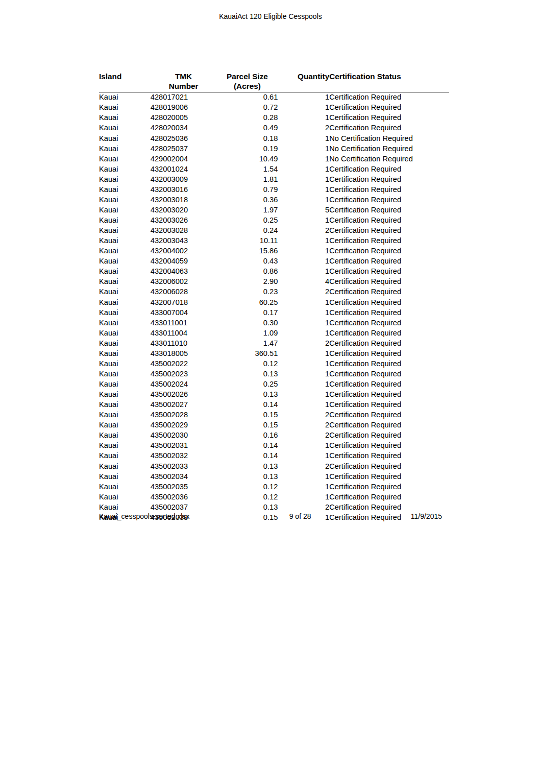KauaiAct 120 Eligible Cesspools
| Island | TMK | Parcel Size | Quantity | Certification Status |
| --- | --- | --- | --- | --- |
| | Number | (Acres) | | |
| Kauai | 428017021 | 0.61 | 1 | Certification Required |
| Kauai | 428019006 | 0.72 | 1 | Certification Required |
| Kauai | 428020005 | 0.28 | 1 | Certification Required |
| Kauai | 428020034 | 0.49 | 2 | Certification Required |
| Kauai | 428025036 | 0.18 | 1 | No Certification Required |
| Kauai | 428025037 | 0.19 | 1 | No Certification Required |
| Kauai | 429002004 | 10.49 | 1 | No Certification Required |
| Kauai | 432001024 | 1.54 | 1 | Certification Required |
| Kauai | 432003009 | 1.81 | 1 | Certification Required |
| Kauai | 432003016 | 0.79 | 1 | Certification Required |
| Kauai | 432003018 | 0.36 | 1 | Certification Required |
| Kauai | 432003020 | 1.97 | 5 | Certification Required |
| Kauai | 432003026 | 0.25 | 1 | Certification Required |
| Kauai | 432003028 | 0.24 | 2 | Certification Required |
| Kauai | 432003043 | 10.11 | 1 | Certification Required |
| Kauai | 432004002 | 15.86 | 1 | Certification Required |
| Kauai | 432004059 | 0.43 | 1 | Certification Required |
| Kauai | 432004063 | 0.86 | 1 | Certification Required |
| Kauai | 432006002 | 2.90 | 4 | Certification Required |
| Kauai | 432006028 | 0.23 | 2 | Certification Required |
| Kauai | 432007018 | 60.25 | 1 | Certification Required |
| Kauai | 433007004 | 0.17 | 1 | Certification Required |
| Kauai | 433011001 | 0.30 | 1 | Certification Required |
| Kauai | 433011004 | 1.09 | 1 | Certification Required |
| Kauai | 433011010 | 1.47 | 2 | Certification Required |
| Kauai | 433018005 | 360.51 | 1 | Certification Required |
| Kauai | 435002022 | 0.12 | 1 | Certification Required |
| Kauai | 435002023 | 0.13 | 1 | Certification Required |
| Kauai | 435002024 | 0.25 | 1 | Certification Required |
| Kauai | 435002026 | 0.13 | 1 | Certification Required |
| Kauai | 435002027 | 0.14 | 1 | Certification Required |
| Kauai | 435002028 | 0.15 | 2 | Certification Required |
| Kauai | 435002029 | 0.15 | 2 | Certification Required |
| Kauai | 435002030 | 0.16 | 2 | Certification Required |
| Kauai | 435002031 | 0.14 | 1 | Certification Required |
| Kauai | 435002032 | 0.14 | 1 | Certification Required |
| Kauai | 435002033 | 0.13 | 2 | Certification Required |
| Kauai | 435002034 | 0.13 | 1 | Certification Required |
| Kauai | 435002035 | 0.12 | 1 | Certification Required |
| Kauai | 435002036 | 0.12 | 1 | Certification Required |
| Kauai | 435002037 | 0.13 | 2 | Certification Required |
| Kauai | 435002038 | 0.15 | 1 | Certification Required |
Kauai_cesspools-sorted.xlsx
9 of 28
11/9/2015